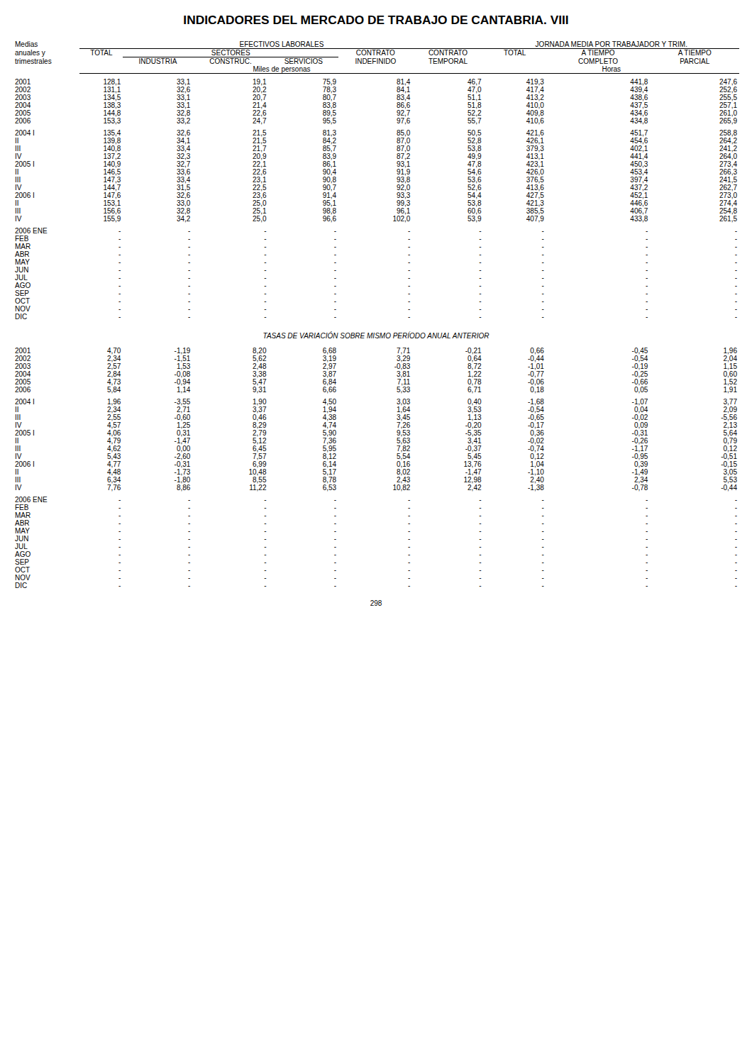INDICADORES DEL MERCADO DE TRABAJO DE CANTABRIA. VIII
| Medias | EFECTIVOS LABORALES | JORNADA MEDIA POR TRABAJADOR Y TRIM. |
| --- | --- | --- |
| anuales y | TOTAL | SECTORES | CONTRATO | CONTRATO | TOTAL | A TIEMPO | A TIEMPO |
| trimestrales | | INDUSTRIA | CONSTRUC. | SERVICIOS | INDEFINIDO | TEMPORAL | | COMPLETO | PARCIAL |
| | Miles de personas | Horas |
| 2001 | 128,1 | 33,1 | 19,1 | 75,9 | 81,4 | 46,7 | 419,3 | 441,8 | 247,6 |
| 2002 | 131,1 | 32,6 | 20,2 | 78,3 | 84,1 | 47,0 | 417,4 | 439,4 | 252,6 |
| 2003 | 134,5 | 33,1 | 20,7 | 80,7 | 83,4 | 51,1 | 413,2 | 438,6 | 255,5 |
| 2004 | 138,3 | 33,1 | 21,4 | 83,8 | 86,6 | 51,8 | 410,0 | 437,5 | 257,1 |
| 2005 | 144,8 | 32,8 | 22,6 | 89,5 | 92,7 | 52,2 | 409,8 | 434,6 | 261,0 |
| 2006 | 153,3 | 33,2 | 24,7 | 95,5 | 97,6 | 55,7 | 410,6 | 434,8 | 265,9 |
| 2004 I | 135,4 | 32,6 | 21,5 | 81,3 | 85,0 | 50,5 | 421,6 | 451,7 | 258,8 |
| II | 139,8 | 34,1 | 21,5 | 84,2 | 87,0 | 52,8 | 426,1 | 454,6 | 264,2 |
| III | 140,8 | 33,4 | 21,7 | 85,7 | 87,0 | 53,8 | 379,3 | 402,1 | 241,2 |
| IV | 137,2 | 32,3 | 20,9 | 83,9 | 87,2 | 49,9 | 413,1 | 441,4 | 264,0 |
| 2005 I | 140,9 | 32,7 | 22,1 | 86,1 | 93,1 | 47,8 | 423,1 | 450,3 | 273,4 |
| II | 146,5 | 33,6 | 22,6 | 90,4 | 91,9 | 54,6 | 426,0 | 453,4 | 266,3 |
| III | 147,3 | 33,4 | 23,1 | 90,8 | 93,8 | 53,6 | 376,5 | 397,4 | 241,5 |
| IV | 144,7 | 31,5 | 22,5 | 90,7 | 92,0 | 52,6 | 413,6 | 437,2 | 262,7 |
| 2006 I | 147,6 | 32,6 | 23,6 | 91,4 | 93,3 | 54,4 | 427,5 | 452,1 | 273,0 |
| II | 153,1 | 33,0 | 25,0 | 95,1 | 99,3 | 53,8 | 421,3 | 446,6 | 274,4 |
| III | 156,6 | 32,8 | 25,1 | 98,8 | 96,1 | 60,6 | 385,5 | 406,7 | 254,8 |
| IV | 155,9 | 34,2 | 25,0 | 96,6 | 102,0 | 53,9 | 407,9 | 433,8 | 261,5 |
| 2006 ENE | - | - | - | - | - | - | - | - | - |
| FEB | - | - | - | - | - | - | - | - | - |
| MAR | - | - | - | - | - | - | - | - | - |
| ABR | - | - | - | - | - | - | - | - | - |
| MAY | - | - | - | - | - | - | - | - | - |
| JUN | - | - | - | - | - | - | - | - | - |
| JUL | - | - | - | - | - | - | - | - | - |
| AGO | - | - | - | - | - | - | - | - | - |
| SEP | - | - | - | - | - | - | - | - | - |
| OCT | - | - | - | - | - | - | - | - | - |
| NOV | - | - | - | - | - | - | - | - | - |
| DIC | - | - | - | - | - | - | - | - | - |
| TASAS DE VARIACIÓN SOBRE MISMO PERÍODO ANUAL ANTERIOR |
| 2001 | 4,70 | -1,19 | 8,20 | 6,68 | 7,71 | -0,21 | 0,66 | -0,45 | 1,96 |
| 2002 | 2,34 | -1,51 | 5,62 | 3,19 | 3,29 | 0,64 | -0,44 | -0,54 | 2,04 |
| 2003 | 2,57 | 1,53 | 2,48 | 2,97 | -0,83 | 8,72 | -1,01 | -0,19 | 1,15 |
| 2004 | 2,84 | -0,08 | 3,38 | 3,87 | 3,81 | 1,22 | -0,77 | -0,25 | 0,60 |
| 2005 | 4,73 | -0,94 | 5,47 | 6,84 | 7,11 | 0,78 | -0,06 | -0,66 | 1,52 |
| 2006 | 5,84 | 1,14 | 9,31 | 6,66 | 5,33 | 6,71 | 0,18 | 0,05 | 1,91 |
| 2004 I | 1,96 | -3,55 | 1,90 | 4,50 | 3,03 | 0,40 | -1,68 | -1,07 | 3,77 |
| II | 2,34 | 2,71 | 3,37 | 1,94 | 1,64 | 3,53 | -0,54 | 0,04 | 2,09 |
| III | 2,55 | -0,60 | 0,46 | 4,38 | 3,45 | 1,13 | -0,65 | -0,02 | -5,56 |
| IV | 4,57 | 1,25 | 8,29 | 4,74 | 7,26 | -0,20 | -0,17 | 0,09 | 2,13 |
| 2005 I | 4,06 | 0,31 | 2,79 | 5,90 | 9,53 | -5,35 | 0,36 | -0,31 | 5,64 |
| II | 4,79 | -1,47 | 5,12 | 7,36 | 5,63 | 3,41 | -0,02 | -0,26 | 0,79 |
| III | 4,62 | 0,00 | 6,45 | 5,95 | 7,82 | -0,37 | -0,74 | -1,17 | 0,12 |
| IV | 5,43 | -2,60 | 7,57 | 8,12 | 5,54 | 5,45 | 0,12 | -0,95 | -0,51 |
| 2006 I | 4,77 | -0,31 | 6,99 | 6,14 | 0,16 | 13,76 | 1,04 | 0,39 | -0,15 |
| II | 4,48 | -1,73 | 10,48 | 5,17 | 8,02 | -1,47 | -1,10 | -1,49 | 3,05 |
| III | 6,34 | -1,80 | 8,55 | 8,78 | 2,43 | 12,98 | 2,40 | 2,34 | 5,53 |
| IV | 7,76 | 8,86 | 11,22 | 6,53 | 10,82 | 2,42 | -1,38 | -0,78 | -0,44 |
| 2006 ENE | - | - | - | - | - | - | - | - | - |
| FEB | - | - | - | - | - | - | - | - | - |
| MAR | - | - | - | - | - | - | - | - | - |
| ABR | - | - | - | - | - | - | - | - | - |
| MAY | - | - | - | - | - | - | - | - | - |
| JUN | - | - | - | - | - | - | - | - | - |
| JUL | - | - | - | - | - | - | - | - | - |
| AGO | - | - | - | - | - | - | - | - | - |
| SEP | - | - | - | - | - | - | - | - | - |
| OCT | - | - | - | - | - | - | - | - | - |
| NOV | - | - | - | - | - | - | - | - | - |
| DIC | - | - | - | - | - | - | - | - | - |
298